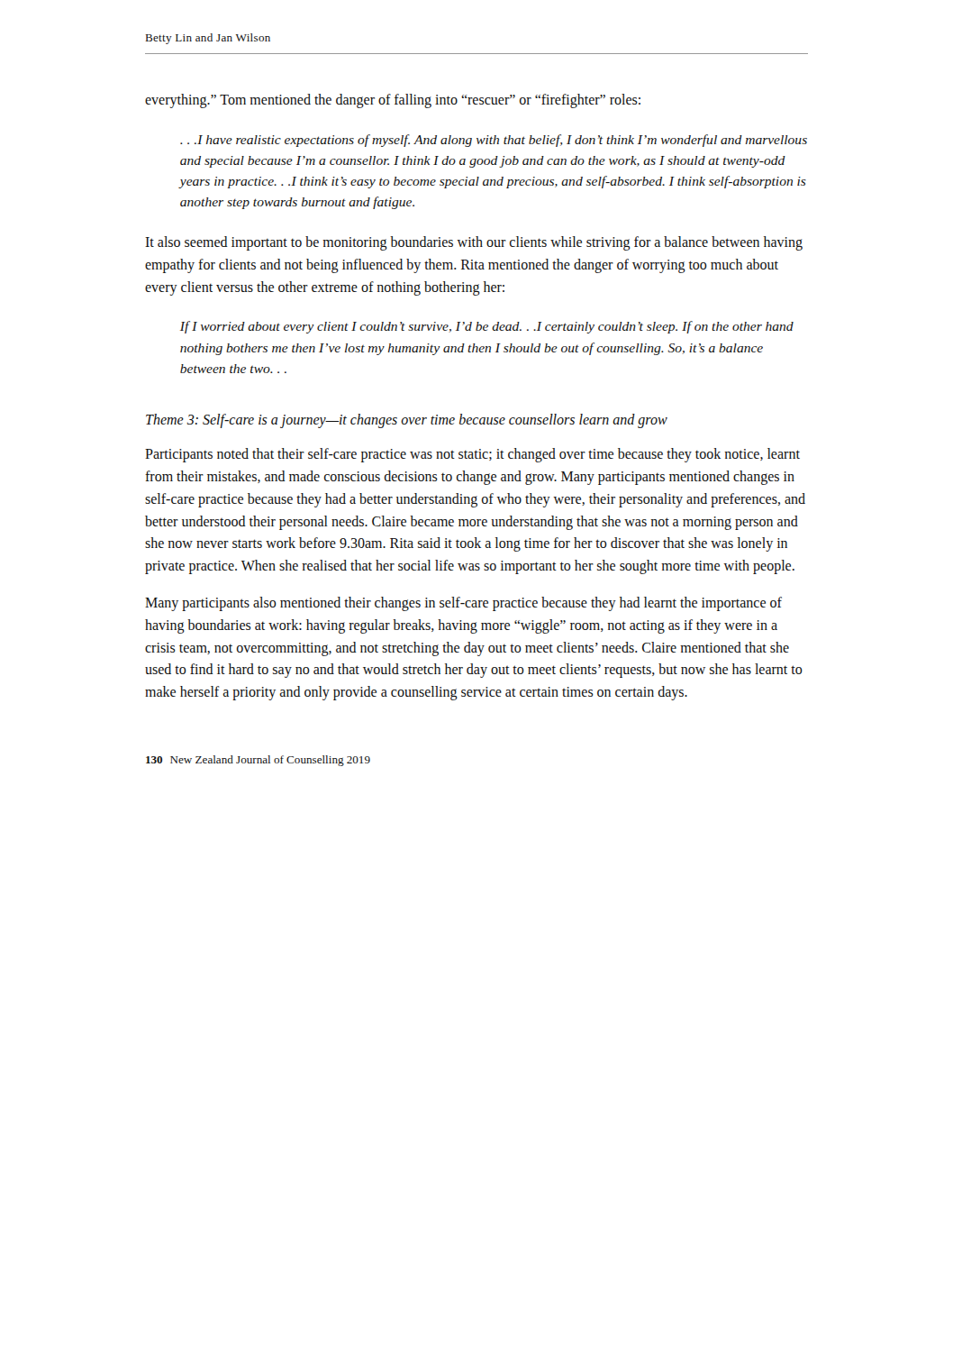Betty Lin and Jan Wilson
everything.” Tom mentioned the danger of falling into “rescuer” or “firefighter” roles:
. . .I have realistic expectations of myself. And along with that belief, I don’t think I’m wonderful and marvellous and special because I’m a counsellor. I think I do a good job and can do the work, as I should at twenty-odd years in practice. . .I think it’s easy to become special and precious, and self-absorbed. I think self-absorption is another step towards burnout and fatigue.
It also seemed important to be monitoring boundaries with our clients while striving for a balance between having empathy for clients and not being influenced by them. Rita mentioned the danger of worrying too much about every client versus the other extreme of nothing bothering her:
If I worried about every client I couldn’t survive, I’d be dead. . .I certainly couldn’t sleep. If on the other hand nothing bothers me then I’ve lost my humanity and then I should be out of counselling. So, it’s a balance between the two. . .
Theme 3: Self-care is a journey—it changes over time because counsellors learn and grow
Participants noted that their self-care practice was not static; it changed over time because they took notice, learnt from their mistakes, and made conscious decisions to change and grow. Many participants mentioned changes in self-care practice because they had a better understanding of who they were, their personality and preferences, and better understood their personal needs. Claire became more understanding that she was not a morning person and she now never starts work before 9.30am. Rita said it took a long time for her to discover that she was lonely in private practice. When she realised that her social life was so important to her she sought more time with people.
Many participants also mentioned their changes in self-care practice because they had learnt the importance of having boundaries at work: having regular breaks, having more “wiggle” room, not acting as if they were in a crisis team, not overcommitting, and not stretching the day out to meet clients’ needs. Claire mentioned that she used to find it hard to say no and that would stretch her day out to meet clients’ requests, but now she has learnt to make herself a priority and only provide a counselling service at certain times on certain days.
130 New Zealand Journal of Counselling 2019